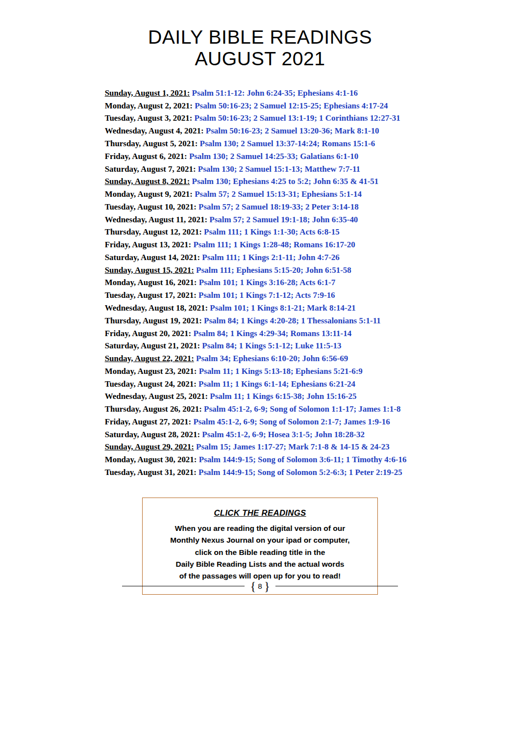DAILY BIBLE READINGS
AUGUST 2021
Sunday, August 1, 2021: Psalm 51:1-12: John 6:24-35; Ephesians 4:1-16
Monday, August 2, 2021: Psalm 50:16-23; 2 Samuel 12:15-25; Ephesians 4:17-24
Tuesday, August 3, 2021: Psalm 50:16-23; 2 Samuel 13:1-19; 1 Corinthians 12:27-31
Wednesday, August 4, 2021: Psalm 50:16-23; 2 Samuel 13:20-36; Mark 8:1-10
Thursday, August 5, 2021: Psalm 130; 2 Samuel 13:37-14:24; Romans 15:1-6
Friday, August 6, 2021: Psalm 130; 2 Samuel 14:25-33; Galatians 6:1-10
Saturday, August 7, 2021: Psalm 130; 2 Samuel 15:1-13; Matthew 7:7-11
Sunday, August 8, 2021: Psalm 130; Ephesians 4:25 to 5:2; John 6:35 & 41-51
Monday, August 9, 2021: Psalm 57; 2 Samuel 15:13-31; Ephesians 5:1-14
Tuesday, August 10, 2021: Psalm 57; 2 Samuel 18:19-33; 2 Peter 3:14-18
Wednesday, August 11, 2021: Psalm 57; 2 Samuel 19:1-18; John 6:35-40
Thursday, August 12, 2021: Psalm 111; 1 Kings 1:1-30; Acts 6:8-15
Friday, August 13, 2021: Psalm 111; 1 Kings 1:28-48; Romans 16:17-20
Saturday, August 14, 2021: Psalm 111; 1 Kings 2:1-11; John 4:7-26
Sunday, August 15, 2021: Psalm 111; Ephesians 5:15-20; John 6:51-58
Monday, August 16, 2021: Psalm 101; 1 Kings 3:16-28; Acts 6:1-7
Tuesday, August 17, 2021: Psalm 101; 1 Kings 7:1-12; Acts 7:9-16
Wednesday, August 18, 2021: Psalm 101; 1 Kings 8:1-21; Mark 8:14-21
Thursday, August 19, 2021: Psalm 84; 1 Kings 4:20-28; 1 Thessalonians 5:1-11
Friday, August 20, 2021: Psalm 84; 1 Kings 4:29-34; Romans 13:11-14
Saturday, August 21, 2021: Psalm 84; 1 Kings 5:1-12; Luke 11:5-13
Sunday, August 22, 2021: Psalm 34; Ephesians 6:10-20; John 6:56-69
Monday, August 23, 2021: Psalm 11; 1 Kings 5:13-18; Ephesians 5:21-6:9
Tuesday, August 24, 2021: Psalm 11; 1 Kings 6:1-14; Ephesians 6:21-24
Wednesday, August 25, 2021: Psalm 11; 1 Kings 6:15-38; John 15:16-25
Thursday, August 26, 2021: Psalm 45:1-2, 6-9; Song of Solomon 1:1-17; James 1:1-8
Friday, August 27, 2021: Psalm 45:1-2, 6-9; Song of Solomon 2:1-7; James 1:9-16
Saturday, August 28, 2021: Psalm 45:1-2, 6-9; Hosea 3:1-5; John 18:28-32
Sunday, August 29, 2021: Psalm 15; James 1:17-27; Mark 7:1-8 & 14-15 & 24-23
Monday, August 30, 2021: Psalm 144:9-15; Song of Solomon 3:6-11; 1 Timothy 4:6-16
Tuesday, August 31, 2021: Psalm 144:9-15; Song of Solomon 5:2-6:3; 1 Peter 2:19-25
CLICK THE READINGS
When you are reading the digital version of our
Monthly Nexus Journal on your ipad or computer,
click on the Bible reading title in the
Daily Bible Reading Lists and the actual words
of the passages will open up for you to read!
{ 8 }